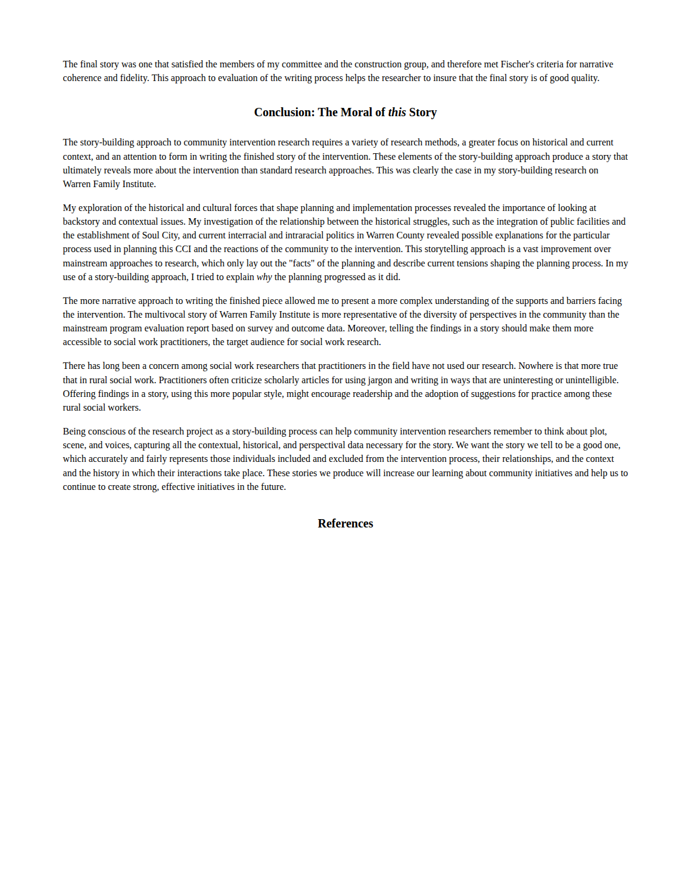The final story was one that satisfied the members of my committee and the construction group, and therefore met Fischer's criteria for narrative coherence and fidelity. This approach to evaluation of the writing process helps the researcher to insure that the final story is of good quality.
Conclusion: The Moral of this Story
The story-building approach to community intervention research requires a variety of research methods, a greater focus on historical and current context, and an attention to form in writing the finished story of the intervention. These elements of the story-building approach produce a story that ultimately reveals more about the intervention than standard research approaches. This was clearly the case in my story-building research on Warren Family Institute.
My exploration of the historical and cultural forces that shape planning and implementation processes revealed the importance of looking at backstory and contextual issues. My investigation of the relationship between the historical struggles, such as the integration of public facilities and the establishment of Soul City, and current interracial and intraracial politics in Warren County revealed possible explanations for the particular process used in planning this CCI and the reactions of the community to the intervention. This storytelling approach is a vast improvement over mainstream approaches to research, which only lay out the "facts" of the planning and describe current tensions shaping the planning process. In my use of a story-building approach, I tried to explain why the planning progressed as it did.
The more narrative approach to writing the finished piece allowed me to present a more complex understanding of the supports and barriers facing the intervention. The multivocal story of Warren Family Institute is more representative of the diversity of perspectives in the community than the mainstream program evaluation report based on survey and outcome data. Moreover, telling the findings in a story should make them more accessible to social work practitioners, the target audience for social work research.
There has long been a concern among social work researchers that practitioners in the field have not used our research. Nowhere is that more true that in rural social work. Practitioners often criticize scholarly articles for using jargon and writing in ways that are uninteresting or unintelligible. Offering findings in a story, using this more popular style, might encourage readership and the adoption of suggestions for practice among these rural social workers.
Being conscious of the research project as a story-building process can help community intervention researchers remember to think about plot, scene, and voices, capturing all the contextual, historical, and perspectival data necessary for the story. We want the story we tell to be a good one, which accurately and fairly represents those individuals included and excluded from the intervention process, their relationships, and the context and the history in which their interactions take place. These stories we produce will increase our learning about community initiatives and help us to continue to create strong, effective initiatives in the future.
References